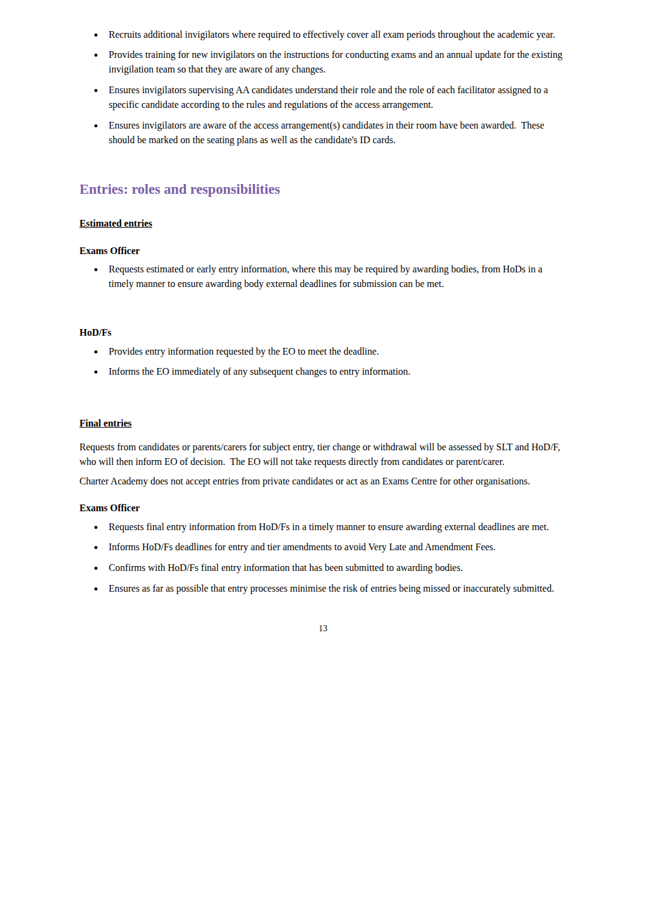Recruits additional invigilators where required to effectively cover all exam periods throughout the academic year.
Provides training for new invigilators on the instructions for conducting exams and an annual update for the existing invigilation team so that they are aware of any changes.
Ensures invigilators supervising AA candidates understand their role and the role of each facilitator assigned to a specific candidate according to the rules and regulations of the access arrangement.
Ensures invigilators are aware of the access arrangement(s) candidates in their room have been awarded. These should be marked on the seating plans as well as the candidate's ID cards.
Entries: roles and responsibilities
Estimated entries
Exams Officer
Requests estimated or early entry information, where this may be required by awarding bodies, from HoDs in a timely manner to ensure awarding body external deadlines for submission can be met.
HoD/Fs
Provides entry information requested by the EO to meet the deadline.
Informs the EO immediately of any subsequent changes to entry information.
Final entries
Requests from candidates or parents/carers for subject entry, tier change or withdrawal will be assessed by SLT and HoD/F, who will then inform EO of decision. The EO will not take requests directly from candidates or parent/carer.
Charter Academy does not accept entries from private candidates or act as an Exams Centre for other organisations.
Exams Officer
Requests final entry information from HoD/Fs in a timely manner to ensure awarding external deadlines are met.
Informs HoD/Fs deadlines for entry and tier amendments to avoid Very Late and Amendment Fees.
Confirms with HoD/Fs final entry information that has been submitted to awarding bodies.
Ensures as far as possible that entry processes minimise the risk of entries being missed or inaccurately submitted.
13